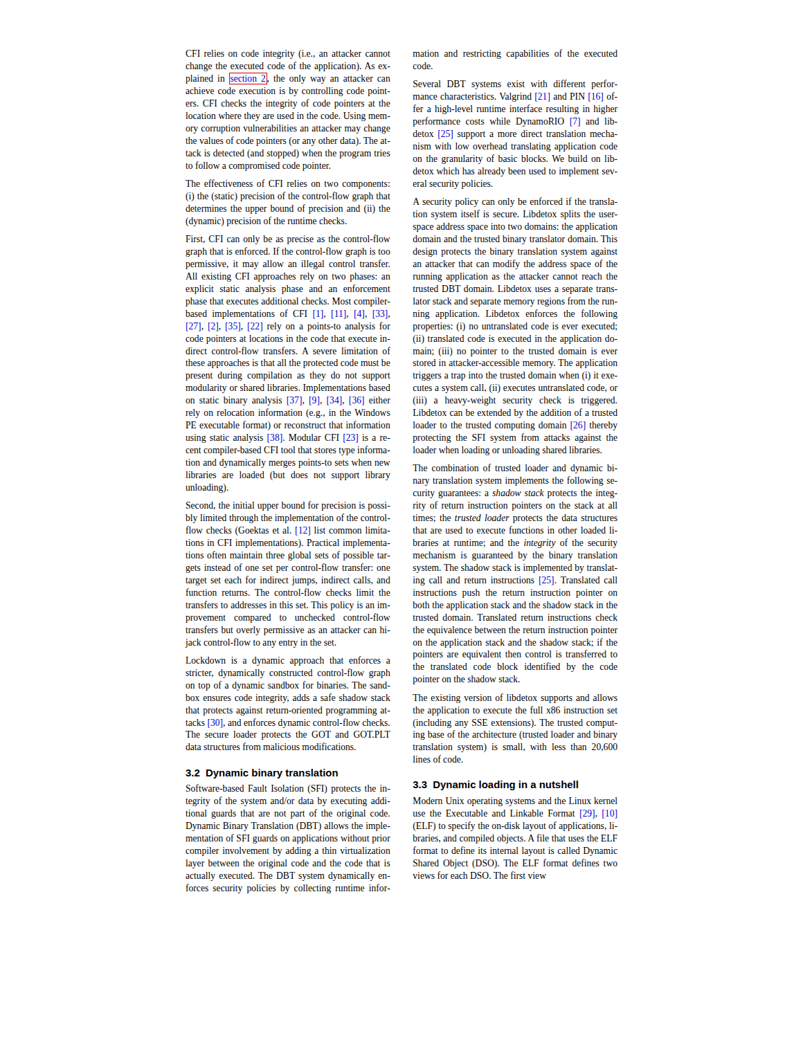CFI relies on code integrity (i.e., an attacker cannot change the executed code of the application). As explained in section 2, the only way an attacker can achieve code execution is by controlling code pointers. CFI checks the integrity of code pointers at the location where they are used in the code. Using memory corruption vulnerabilities an attacker may change the values of code pointers (or any other data). The attack is detected (and stopped) when the program tries to follow a compromised code pointer.
The effectiveness of CFI relies on two components: (i) the (static) precision of the control-flow graph that determines the upper bound of precision and (ii) the (dynamic) precision of the runtime checks.
First, CFI can only be as precise as the control-flow graph that is enforced. If the control-flow graph is too permissive, it may allow an illegal control transfer. All existing CFI approaches rely on two phases: an explicit static analysis phase and an enforcement phase that executes additional checks. Most compiler-based implementations of CFI [1], [11], [4], [33], [27], [2], [35], [22] rely on a points-to analysis for code pointers at locations in the code that execute indirect control-flow transfers. A severe limitation of these approaches is that all the protected code must be present during compilation as they do not support modularity or shared libraries. Implementations based on static binary analysis [37], [9], [34], [36] either rely on relocation information (e.g., in the Windows PE executable format) or reconstruct that information using static analysis [38]. Modular CFI [23] is a recent compiler-based CFI tool that stores type information and dynamically merges points-to sets when new libraries are loaded (but does not support library unloading).
Second, the initial upper bound for precision is possibly limited through the implementation of the control-flow checks (Goektas et al. [12] list common limitations in CFI implementations). Practical implementations often maintain three global sets of possible targets instead of one set per control-flow transfer: one target set each for indirect jumps, indirect calls, and function returns. The control-flow checks limit the transfers to addresses in this set. This policy is an improvement compared to unchecked control-flow transfers but overly permissive as an attacker can hijack control-flow to any entry in the set.
Lockdown is a dynamic approach that enforces a stricter, dynamically constructed control-flow graph on top of a dynamic sandbox for binaries. The sandbox ensures code integrity, adds a safe shadow stack that protects against return-oriented programming attacks [30], and enforces dynamic control-flow checks. The secure loader protects the GOT and GOT.PLT data structures from malicious modifications.
3.2 Dynamic binary translation
Software-based Fault Isolation (SFI) protects the integrity of the system and/or data by executing additional guards that are not part of the original code. Dynamic Binary Translation (DBT) allows the implementation of SFI guards on applications without prior compiler involvement by adding a thin virtualization layer between the original code and the code that is actually executed. The DBT system dynamically enforces security policies by collecting runtime information and restricting capabilities of the executed code.
Several DBT systems exist with different performance characteristics. Valgrind [21] and PIN [16] offer a high-level runtime interface resulting in higher performance costs while DynamoRIO [7] and libdetox [25] support a more direct translation mechanism with low overhead translating application code on the granularity of basic blocks. We build on libdetox which has already been used to implement several security policies.
A security policy can only be enforced if the translation system itself is secure. Libdetox splits the user-space address space into two domains: the application domain and the trusted binary translator domain. This design protects the binary translation system against an attacker that can modify the address space of the running application as the attacker cannot reach the trusted DBT domain. Libdetox uses a separate translator stack and separate memory regions from the running application. Libdetox enforces the following properties: (i) no untranslated code is ever executed; (ii) translated code is executed in the application domain; (iii) no pointer to the trusted domain is ever stored in attacker-accessible memory. The application triggers a trap into the trusted domain when (i) it executes a system call, (ii) executes untranslated code, or (iii) a heavy-weight security check is triggered. Libdetox can be extended by the addition of a trusted loader to the trusted computing domain [26] thereby protecting the SFI system from attacks against the loader when loading or unloading shared libraries.
The combination of trusted loader and dynamic binary translation system implements the following security guarantees: a shadow stack protects the integrity of return instruction pointers on the stack at all times; the trusted loader protects the data structures that are used to execute functions in other loaded libraries at runtime; and the integrity of the security mechanism is guaranteed by the binary translation system. The shadow stack is implemented by translating call and return instructions [25]. Translated call instructions push the return instruction pointer on both the application stack and the shadow stack in the trusted domain. Translated return instructions check the equivalence between the return instruction pointer on the application stack and the shadow stack; if the pointers are equivalent then control is transferred to the translated code block identified by the code pointer on the shadow stack.
The existing version of libdetox supports and allows the application to execute the full x86 instruction set (including any SSE extensions). The trusted computing base of the architecture (trusted loader and binary translation system) is small, with less than 20,600 lines of code.
3.3 Dynamic loading in a nutshell
Modern Unix operating systems and the Linux kernel use the Executable and Linkable Format [29], [10] (ELF) to specify the on-disk layout of applications, libraries, and compiled objects. A file that uses the ELF format to define its internal layout is called Dynamic Shared Object (DSO). The ELF format defines two views for each DSO. The first view